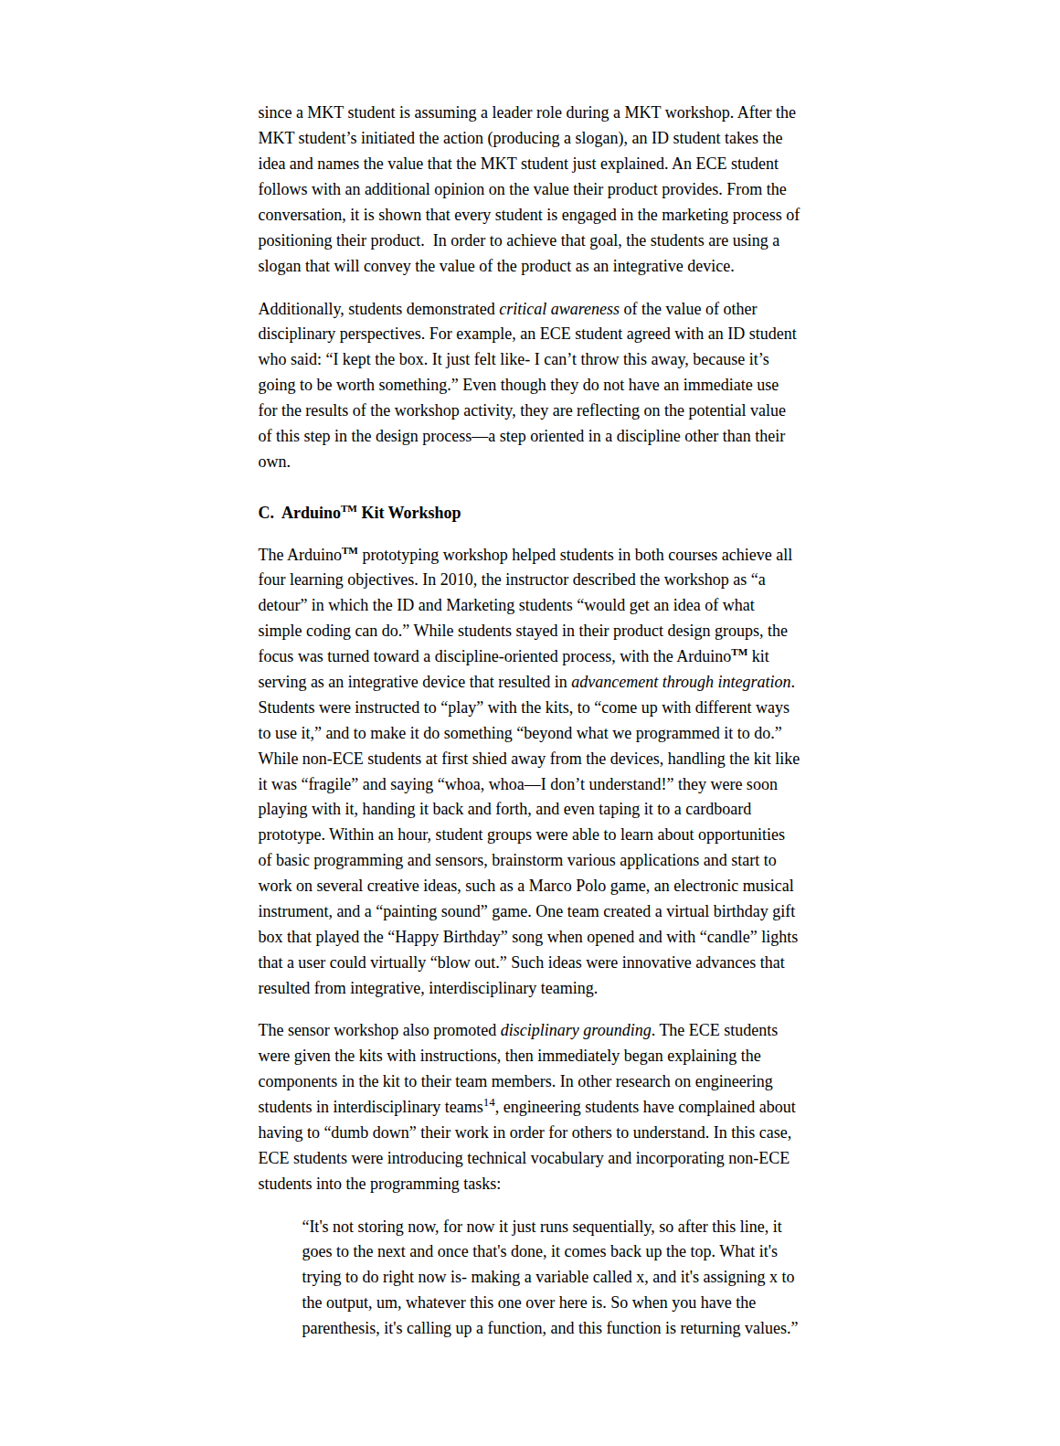since a MKT student is assuming a leader role during a MKT workshop. After the MKT student’s initiated the action (producing a slogan), an ID student takes the idea and names the value that the MKT student just explained. An ECE student follows with an additional opinion on the value their product provides. From the conversation, it is shown that every student is engaged in the marketing process of positioning their product. In order to achieve that goal, the students are using a slogan that will convey the value of the product as an integrative device.
Additionally, students demonstrated critical awareness of the value of other disciplinary perspectives. For example, an ECE student agreed with an ID student who said: “I kept the box. It just felt like- I can’t throw this away, because it’s going to be worth something.” Even though they do not have an immediate use for the results of the workshop activity, they are reflecting on the potential value of this step in the design process—a step oriented in a discipline other than their own.
C. ArduinoTM Kit Workshop
The ArduinoTM prototyping workshop helped students in both courses achieve all four learning objectives. In 2010, the instructor described the workshop as “a detour” in which the ID and Marketing students “would get an idea of what simple coding can do.” While students stayed in their product design groups, the focus was turned toward a discipline-oriented process, with the ArduinoTM kit serving as an integrative device that resulted in advancement through integration. Students were instructed to “play” with the kits, to “come up with different ways to use it,” and to make it do something “beyond what we programmed it to do.” While non-ECE students at first shied away from the devices, handling the kit like it was “fragile” and saying “whoa, whoa—I don’t understand!” they were soon playing with it, handing it back and forth, and even taping it to a cardboard prototype. Within an hour, student groups were able to learn about opportunities of basic programming and sensors, brainstorm various applications and start to work on several creative ideas, such as a Marco Polo game, an electronic musical instrument, and a “painting sound” game. One team created a virtual birthday gift box that played the “Happy Birthday” song when opened and with “candle” lights that a user could virtually “blow out.” Such ideas were innovative advances that resulted from integrative, interdisciplinary teaming.
The sensor workshop also promoted disciplinary grounding. The ECE students were given the kits with instructions, then immediately began explaining the components in the kit to their team members. In other research on engineering students in interdisciplinary teams14, engineering students have complained about having to “dumb down” their work in order for others to understand. In this case, ECE students were introducing technical vocabulary and incorporating non-ECE students into the programming tasks:
“It's not storing now, for now it just runs sequentially, so after this line, it goes to the next and once that's done, it comes back up the top. What it's trying to do right now is- making a variable called x, and it's assigning x to the output, um, whatever this one over here is. So when you have the parenthesis, it's calling up a function, and this function is returning values.”